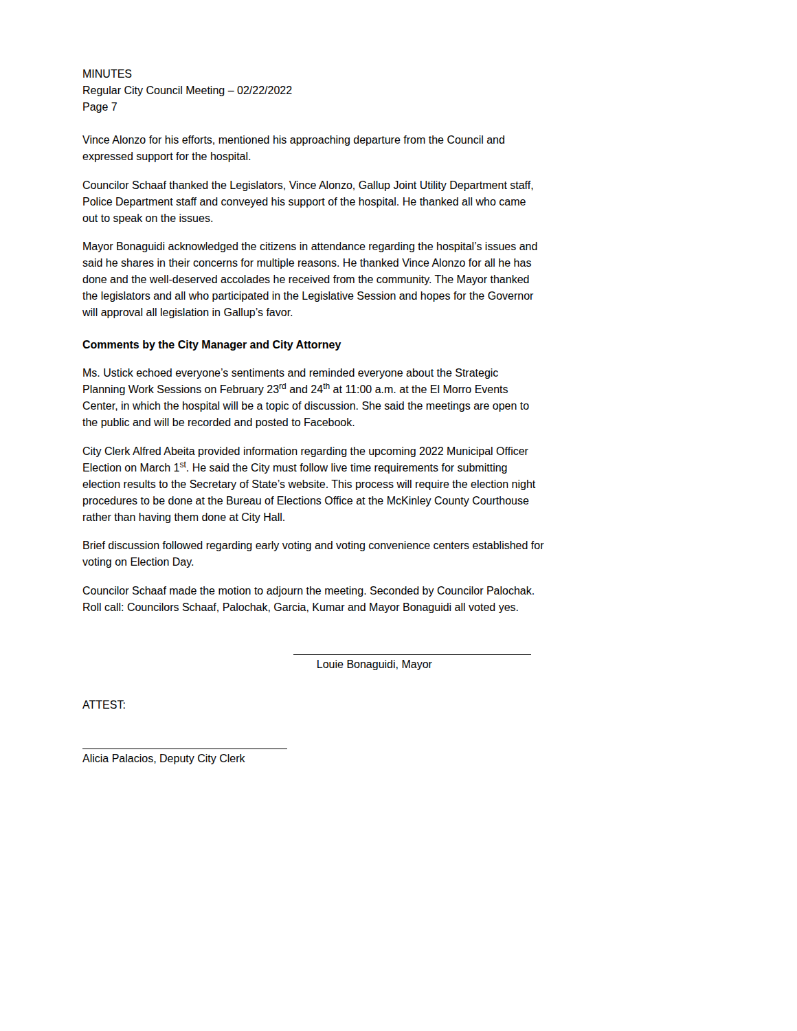MINUTES
Regular City Council Meeting – 02/22/2022
Page 7
Vince Alonzo for his efforts, mentioned his approaching departure from the Council and expressed support for the hospital.
Councilor Schaaf thanked the Legislators, Vince Alonzo, Gallup Joint Utility Department staff, Police Department staff and conveyed his support of the hospital. He thanked all who came out to speak on the issues.
Mayor Bonaguidi acknowledged the citizens in attendance regarding the hospital’s issues and said he shares in their concerns for multiple reasons. He thanked Vince Alonzo for all he has done and the well-deserved accolades he received from the community. The Mayor thanked the legislators and all who participated in the Legislative Session and hopes for the Governor will approval all legislation in Gallup’s favor.
Comments by the City Manager and City Attorney
Ms. Ustick echoed everyone’s sentiments and reminded everyone about the Strategic Planning Work Sessions on February 23rd and 24th at 11:00 a.m. at the El Morro Events Center, in which the hospital will be a topic of discussion. She said the meetings are open to the public and will be recorded and posted to Facebook.
City Clerk Alfred Abeita provided information regarding the upcoming 2022 Municipal Officer Election on March 1st. He said the City must follow live time requirements for submitting election results to the Secretary of State’s website. This process will require the election night procedures to be done at the Bureau of Elections Office at the McKinley County Courthouse rather than having them done at City Hall.
Brief discussion followed regarding early voting and voting convenience centers established for voting on Election Day.
Councilor Schaaf made the motion to adjourn the meeting. Seconded by Councilor Palochak. Roll call: Councilors Schaaf, Palochak, Garcia, Kumar and Mayor Bonaguidi all voted yes.
Louie Bonaguidi, Mayor
ATTEST:
Alicia Palacios, Deputy City Clerk